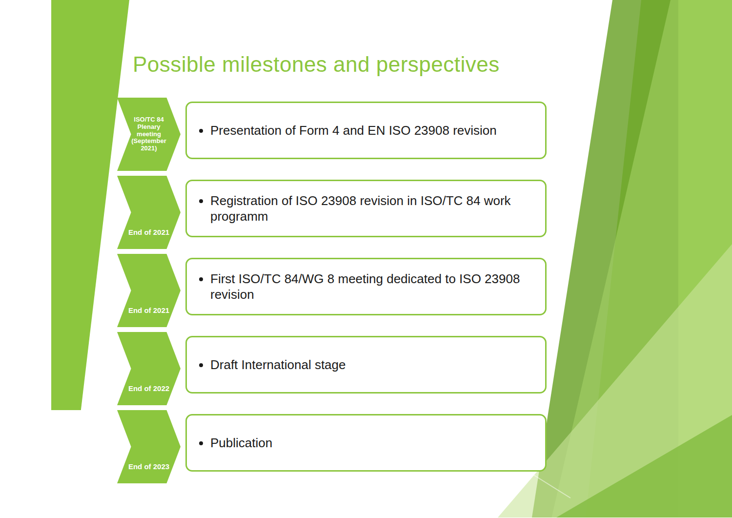Possible milestones and perspectives
ISO/TC 84
Plenary
meeting
(September
2021)
Presentation of Form 4 and EN ISO 23908 revision
End of 2021
Registration of ISO 23908 revision in ISO/TC 84 work programm
End of 2021
First ISO/TC 84/WG 8 meeting dedicated to ISO 23908 revision
End of 2022
Draft International stage
End of 2023
Publication